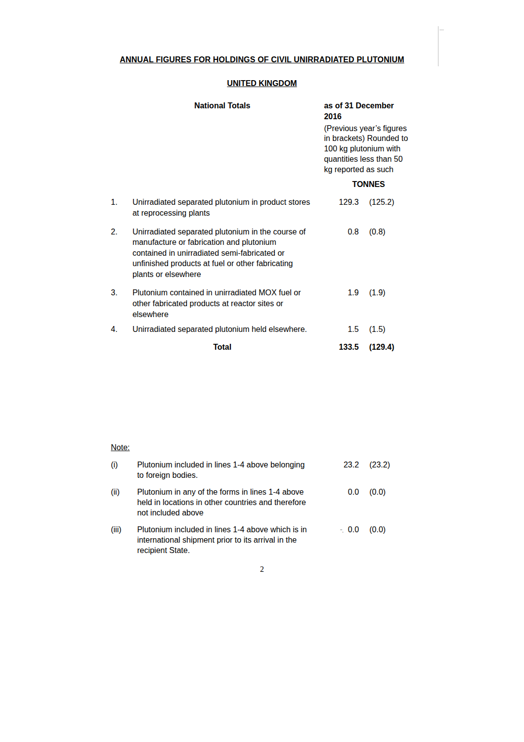ANNUAL FIGURES FOR HOLDINGS OF CIVIL UNIRRADIATED PLUTONIUM
UNITED KINGDOM
| | National Totals | as of 31 December 2016 |
| | | (Previous year’s figures in brackets) Rounded to 100 kg plutonium with quantities less than 50 kg reported as such |
| | | TONNES |
| 1. | Unirradiated separated plutonium in product stores at reprocessing plants | 129.3 | (125.2) |
| 2. | Unirradiated separated plutonium in the course of manufacture or fabrication and plutonium contained in unirradiated semi-fabricated or unfinished products at fuel or other fabricating plants or elsewhere | 0.8 | (0.8) |
| 3. | Plutonium contained in unirradiated MOX fuel or other fabricated products at reactor sites or elsewhere | 1.9 | (1.9) |
| 4. | Unirradiated separated plutonium held elsewhere. | 1.5 | (1.5) |
| | Total | 133.5 | (129.4) |
Note:
| (i) | Plutonium included in lines 1-4 above belonging to foreign bodies. | 23.2 | (23.2) |
| (ii) | Plutonium in any of the forms in lines 1-4 above held in locations in other countries and therefore not included above | 0.0 | (0.0) |
| (iii) | Plutonium included in lines 1-4 above which is in international shipment prior to its arrival in the recipient State. | '', 0.0 | (0.0) |
2